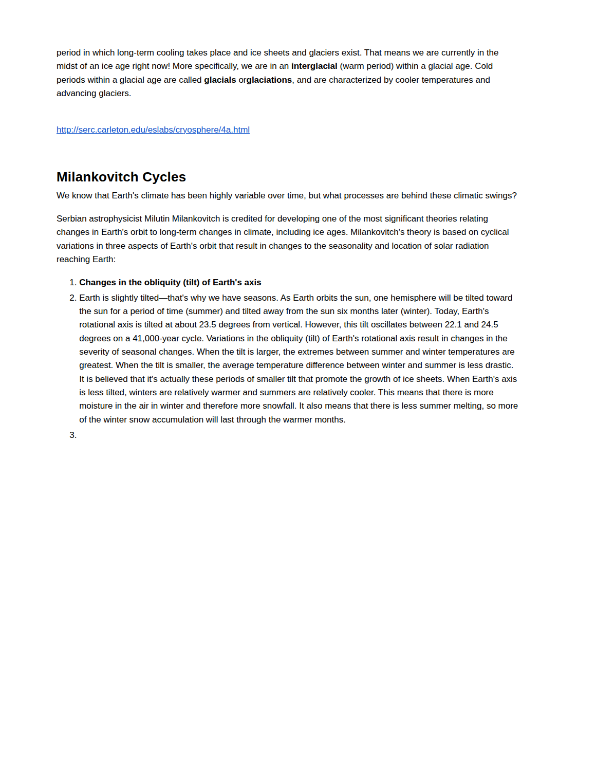period in which long-term cooling takes place and ice sheets and glaciers exist. That means we are currently in the midst of an ice age right now! More specifically, we are in an interglacial (warm period) within a glacial age. Cold periods within a glacial age are called glacials orglaciations, and are characterized by cooler temperatures and advancing glaciers.
http://serc.carleton.edu/eslabs/cryosphere/4a.html
Milankovitch Cycles
We know that Earth's climate has been highly variable over time, but what processes are behind these climatic swings?
Serbian astrophysicist Milutin Milankovitch is credited for developing one of the most significant theories relating changes in Earth's orbit to long-term changes in climate, including ice ages. Milankovitch's theory is based on cyclical variations in three aspects of Earth's orbit that result in changes to the seasonality and location of solar radiation reaching Earth:
Changes in the obliquity (tilt) of Earth's axis
Earth is slightly tilted—that's why we have seasons. As Earth orbits the sun, one hemisphere will be tilted toward the sun for a period of time (summer) and tilted away from the sun six months later (winter). Today, Earth's rotational axis is tilted at about 23.5 degrees from vertical. However, this tilt oscillates between 22.1 and 24.5 degrees on a 41,000-year cycle. Variations in the obliquity (tilt) of Earth's rotational axis result in changes in the severity of seasonal changes. When the tilt is larger, the extremes between summer and winter temperatures are greatest. When the tilt is smaller, the average temperature difference between winter and summer is less drastic. It is believed that it's actually these periods of smaller tilt that promote the growth of ice sheets. When Earth's axis is less tilted, winters are relatively warmer and summers are relatively cooler. This means that there is more moisture in the air in winter and therefore more snowfall. It also means that there is less summer melting, so more of the winter snow accumulation will last through the warmer months.